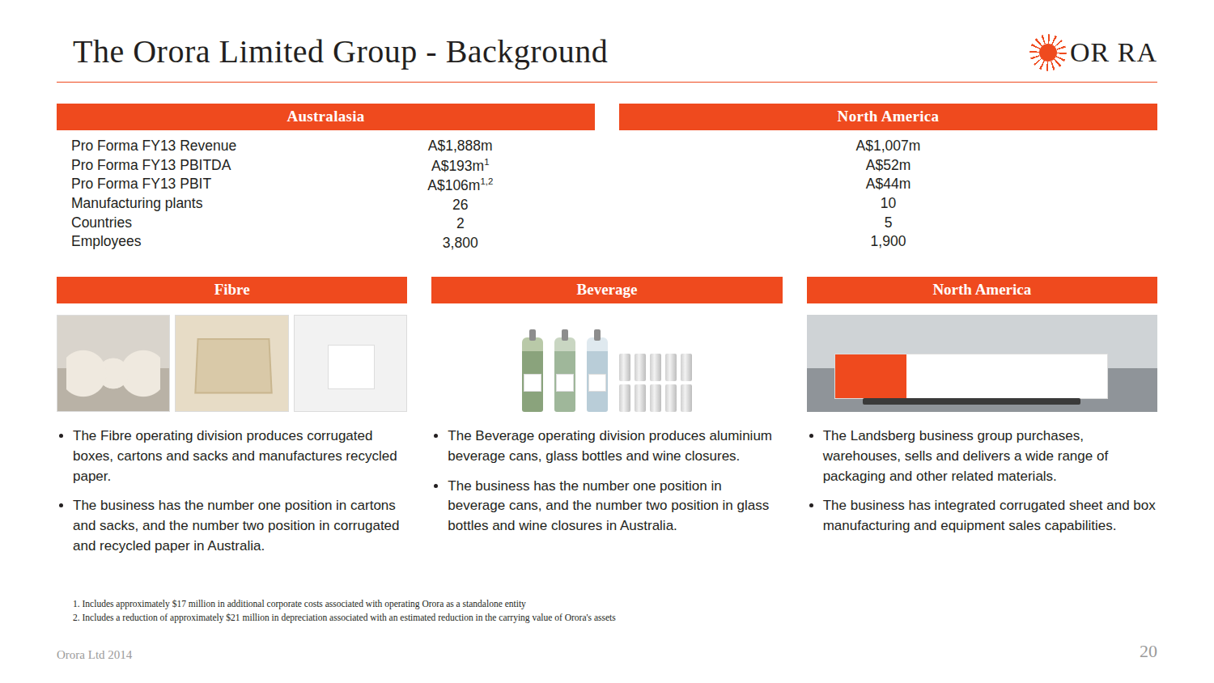OR RA
The Orora Limited Group - Background
Australasia
Pro Forma FY13 Revenue
Pro Forma FY13 PBITDA
Pro Forma FY13 PBIT
Manufacturing plants
Countries
Employees
A$1,888m
A$193m1
A$106m1,2
26
2
3,800
North America
A$1,007m
A$52m
A$44m
10
5
1,900
Fibre
The Fibre operating division produces corrugated boxes, cartons and sacks and manufactures recycled paper.
The business has the number one position in cartons and sacks, and the number two position in corrugated and recycled paper in Australia.
Beverage
The Beverage operating division produces aluminium beverage cans, glass bottles and wine closures.
The business has the number one position in beverage cans, and the number two position in glass bottles and wine closures in Australia.
North America
The Landsberg business group purchases, warehouses, sells and delivers a wide range of packaging and other related materials.
The business has integrated corrugated sheet and box manufacturing and equipment sales capabilities.
1. Includes approximately $17 million in additional corporate costs associated with operating Orora as a standalone entity
2. Includes a reduction of approximately $21 million in depreciation associated with an estimated reduction in the carrying value of Orora's assets
Orora Ltd 2014
20